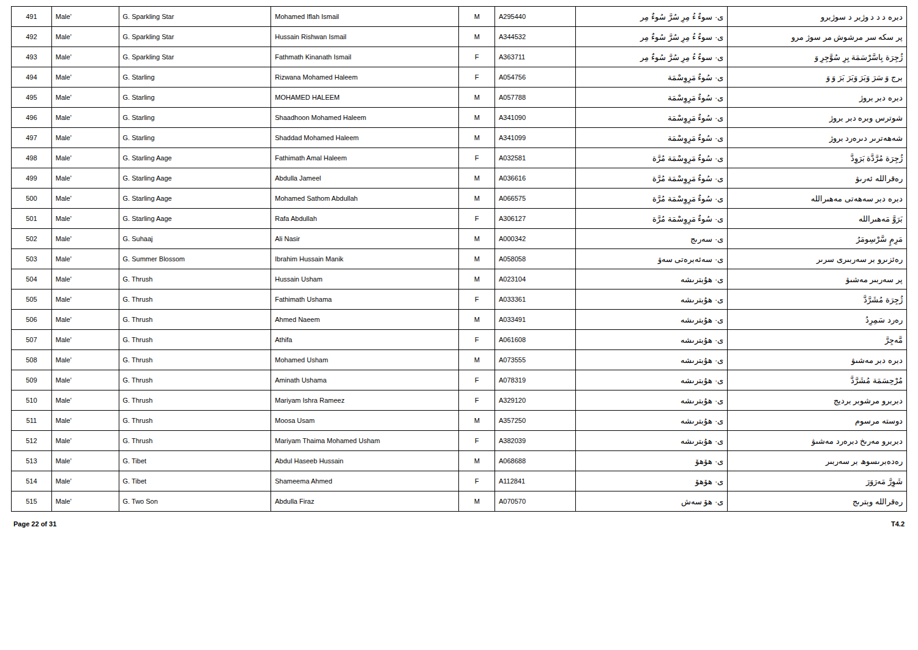| 491 | Male' | G. Sparkling Star | Mohamed Iflah Ismail | M | A295440 | ى· سوءٌ ءُ مِرِ سُرَّ سُوءٌ مِر | دبره د د د وژبر د سوژبرو |
| 492 | Male' | G. Sparkling Star | Hussain Rishwan Ismail | M | A344532 | ى· سوءٌ ءُ مِرِ سُرَّ سُوءٌ مِر | پر سکه سر مرشوش مر سوژ مرو |
| 493 | Male' | G. Sparkling Star | Fathmath Kinanath Ismail | F | A363711 | ى· سوءٌ ءُ مِرِ سُرَّ سُوءٌ مِر | ژُجِرَة بِاسَّرْسَمَة بِرِ سُوَّجِرِ وَ |
| 494 | Male' | G. Starling | Rizwana Mohamed Haleem | F | A054756 | ى· سُوءٌ مَرِوِسْمَة | برج وَ سَرَ وَبَرَ وَبَرَ بَرَ وَ وَ |
| 495 | Male' | G. Starling | MOHAMED HALEEM | M | A057788 | ى· سُوءٌ مَرِوِسْمَة | دبره دبر بروژ |
| 496 | Male' | G. Starling | Shaadhoon Mohamed Haleem | M | A341090 | ى· سُوءٌ مَرِوِسْمَة | شوترس وبره دبر بروژ |
| 497 | Male' | G. Starling | Shaddad Mohamed Haleem | M | A341099 | ى· سُوءٌ مَرِوِسْمَة | شەھەترىر دىرەرد بروژ |
| 498 | Male' | G. Starling Aage | Fathimath Amal Haleem | F | A032581 | ى· سُوءٌ مَرِوِسْمَة مُرَّة | ژُجِرَة مُرَّدَّة بَرَوِدَّ |
| 499 | Male' | G. Starling Aage | Abdulla Jameel | M | A036616 | ى· سُوءٌ مَرِوِسْمَة مُرَّة | رەقراللە ئەرىۋ |
| 500 | Male' | G. Starling Aage | Mohamed Sathom Abdullah | M | A066575 | ى· سُوءٌ مَرِوِسْمَة مُرَّة | دبره دبر سەھەتى مەھىراللە |
| 501 | Male' | G. Starling Aage | Rafa Abdullah | F | A306127 | ى· سُوءٌ مَرِوِسْمَة مُرَّة | بَرَوَّ مَەھىراللە |
| 502 | Male' | G. Suhaaj | Ali Nasir | M | A000342 | ى· سەرىج | مَرِمٍ سَّرْسِومَرُ |
| 503 | Male' | G. Summer Blossom | Ibrahim Hussain Manik | M | A058058 | ى· سەئەبرەتى سەۋ | رەئزىرو بر سەربىرى سرىر |
| 504 | Male' | G. Thrush | Hussain Usham | M | A023104 | ى· ھۇبترىشە | پر سەربىر مەشىۋ |
| 505 | Male' | G. Thrush | Fathimath Ushama | F | A033361 | ى· ھۇبترىشە | ژُجِرَة مُشَرَّدَّ |
| 506 | Male' | G. Thrush | Ahmed Naeem | M | A033491 | ى· ھۇبترىشە | رەرد سَمِرِدُ |
| 507 | Male' | G. Thrush | Athifa | F | A061608 | ى· ھۇبترىشە | مَّەجِرَّ |
| 508 | Male' | G. Thrush | Mohamed Usham | M | A073555 | ى· ھۇبترىشە | دبره دبر مەشىۋ |
| 509 | Male' | G. Thrush | Aminath Ushama | F | A078319 | ى· ھۇبترىشە | مُرْحِسَمَة مُشَرَّدَّ |
| 510 | Male' | G. Thrush | Mariyam Ishra Rameez | F | A329120 | ى· ھۇبترىشە | دبربرو مرشوبر بردیج |
| 511 | Male' | G. Thrush | Moosa Usam | M | A357250 | ى· ھۇبترىشە | دوسته مرسوم |
| 512 | Male' | G. Thrush | Mariyam Thaima Mohamed Usham | F | A382039 | ى· ھۇبترىشە | دبربرو مەرىخ دبرەرد مەشىۋ |
| 513 | Male' | G. Tibet | Abdul Haseeb Hussain | M | A068688 | ى· ھۆھۆ | رەدەبرىسوھ بر سەربىر |
| 514 | Male' | G. Tibet | Shameema Ahmed | F | A112841 | ى· ھۆھۆ | شَوِرَّ مَەرَوَرَ |
| 515 | Male' | G. Two Son | Abdulla Firaz | M | A070570 | ى· ھۆ سەش | رەقراللە وېترىج |
Page 22 of 31 T4.2